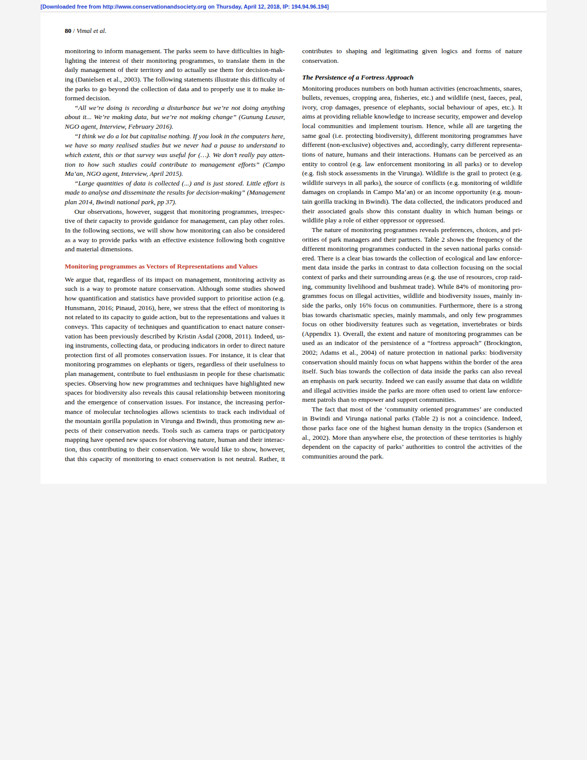[Downloaded free from http://www.conservationandsociety.org on Thursday, April 12, 2018, IP: 194.94.96.194]
80 / Vimal et al.
monitoring to inform management. The parks seem to have difficulties in highlighting the interest of their monitoring programmes, to translate them in the daily management of their territory and to actually use them for decision-making (Danielsen et al., 2003). The following statements illustrate this difficulty of the parks to go beyond the collection of data and to properly use it to make informed decision.
“All we’re doing is recording a disturbance but we’re not doing anything about it... We’re making data, but we’re not making change” (Gunung Leuser, NGO agent, Interview, February 2016).
“I think we do a lot but capitalise nothing. If you look in the computers here, we have so many realised studies but we never had a pause to understand to which extent, this or that survey was useful for (…). We don’t really pay attention to how such studies could contribute to management efforts” (Campo Ma’an, NGO agent, Interview, April 2015).
“Large quantities of data is collected (...) and is just stored. Little effort is made to analyse and disseminate the results for decision-making” (Management plan 2014, Bwindi national park, pp 37).
Our observations, however, suggest that monitoring programmes, irrespective of their capacity to provide guidance for management, can play other roles. In the following sections, we will show how monitoring can also be considered as a way to provide parks with an effective existence following both cognitive and material dimensions.
Monitoring programmes as Vectors of Representations and Values
We argue that, regardless of its impact on management, monitoring activity as such is a way to promote nature conservation. Although some studies showed how quantification and statistics have provided support to prioritise action (e.g. Hunsmann, 2016; Pinaud, 2016), here, we stress that the effect of monitoring is not related to its capacity to guide action, but to the representations and values it conveys. This capacity of techniques and quantification to enact nature conservation has been previously described by Kristin Asdal (2008, 2011). Indeed, using instruments, collecting data, or producing indicators in order to direct nature protection first of all promotes conservation issues. For instance, it is clear that monitoring programmes on elephants or tigers, regardless of their usefulness to plan management, contribute to fuel enthusiasm in people for these charismatic species. Observing how new programmes and techniques have highlighted new spaces for biodiversity also reveals this causal relationship between monitoring and the emergence of conservation issues. For instance, the increasing performance of molecular technologies allows scientists to track each individual of the mountain gorilla population in Virunga and Bwindi, thus promoting new aspects of their conservation needs. Tools such as camera traps or participatory mapping have opened new spaces for observing nature, human and their interaction, thus contributing to their conservation. We would like to show, however, that this capacity of monitoring to enact conservation is not neutral. Rather, it contributes to shaping and legitimating given logics and forms of nature conservation.
The Persistence of a Fortress Approach
Monitoring produces numbers on both human activities (encroachments, snares, bullets, revenues, cropping area, fisheries, etc.) and wildlife (nest, faeces, peal, ivory, crop damages, presence of elephants, social behaviour of apes, etc.). It aims at providing reliable knowledge to increase security, empower and develop local communities and implement tourism. Hence, while all are targeting the same goal (i.e. protecting biodiversity), different monitoring programmes have different (non-exclusive) objectives and, accordingly, carry different representations of nature, humans and their interactions. Humans can be perceived as an entity to control (e.g. law enforcement monitoring in all parks) or to develop (e.g. fish stock assessments in the Virunga). Wildlife is the grail to protect (e.g. wildlife surveys in all parks), the source of conflicts (e.g. monitoring of wildlife damages on croplands in Campo Ma’an) or an income opportunity (e.g. mountain gorilla tracking in Bwindi). The data collected, the indicators produced and their associated goals show this constant duality in which human beings or wildlife play a role of either oppressor or oppressed.
The nature of monitoring programmes reveals preferences, choices, and priorities of park managers and their partners. Table 2 shows the frequency of the different monitoring programmes conducted in the seven national parks considered. There is a clear bias towards the collection of ecological and law enforcement data inside the parks in contrast to data collection focusing on the social context of parks and their surrounding areas (e.g. the use of resources, crop raiding, community livelihood and bushmeat trade). While 84% of monitoring programmes focus on illegal activities, wildlife and biodiversity issues, mainly inside the parks, only 16% focus on communities. Furthermore, there is a strong bias towards charismatic species, mainly mammals, and only few programmes focus on other biodiversity features such as vegetation, invertebrates or birds (Appendix 1). Overall, the extent and nature of monitoring programmes can be used as an indicator of the persistence of a “fortress approach” (Brockington, 2002; Adams et al., 2004) of nature protection in national parks: biodiversity conservation should mainly focus on what happens within the border of the area itself. Such bias towards the collection of data inside the parks can also reveal an emphasis on park security. Indeed we can easily assume that data on wildlife and illegal activities inside the parks are more often used to orient law enforcement patrols than to empower and support communities.
The fact that most of the ‘community oriented programmes’ are conducted in Bwindi and Virunga national parks (Table 2) is not a coincidence. Indeed, those parks face one of the highest human density in the tropics (Sanderson et al., 2002). More than anywhere else, the protection of these territories is highly dependent on the capacity of parks’ authorities to control the activities of the communities around the park.